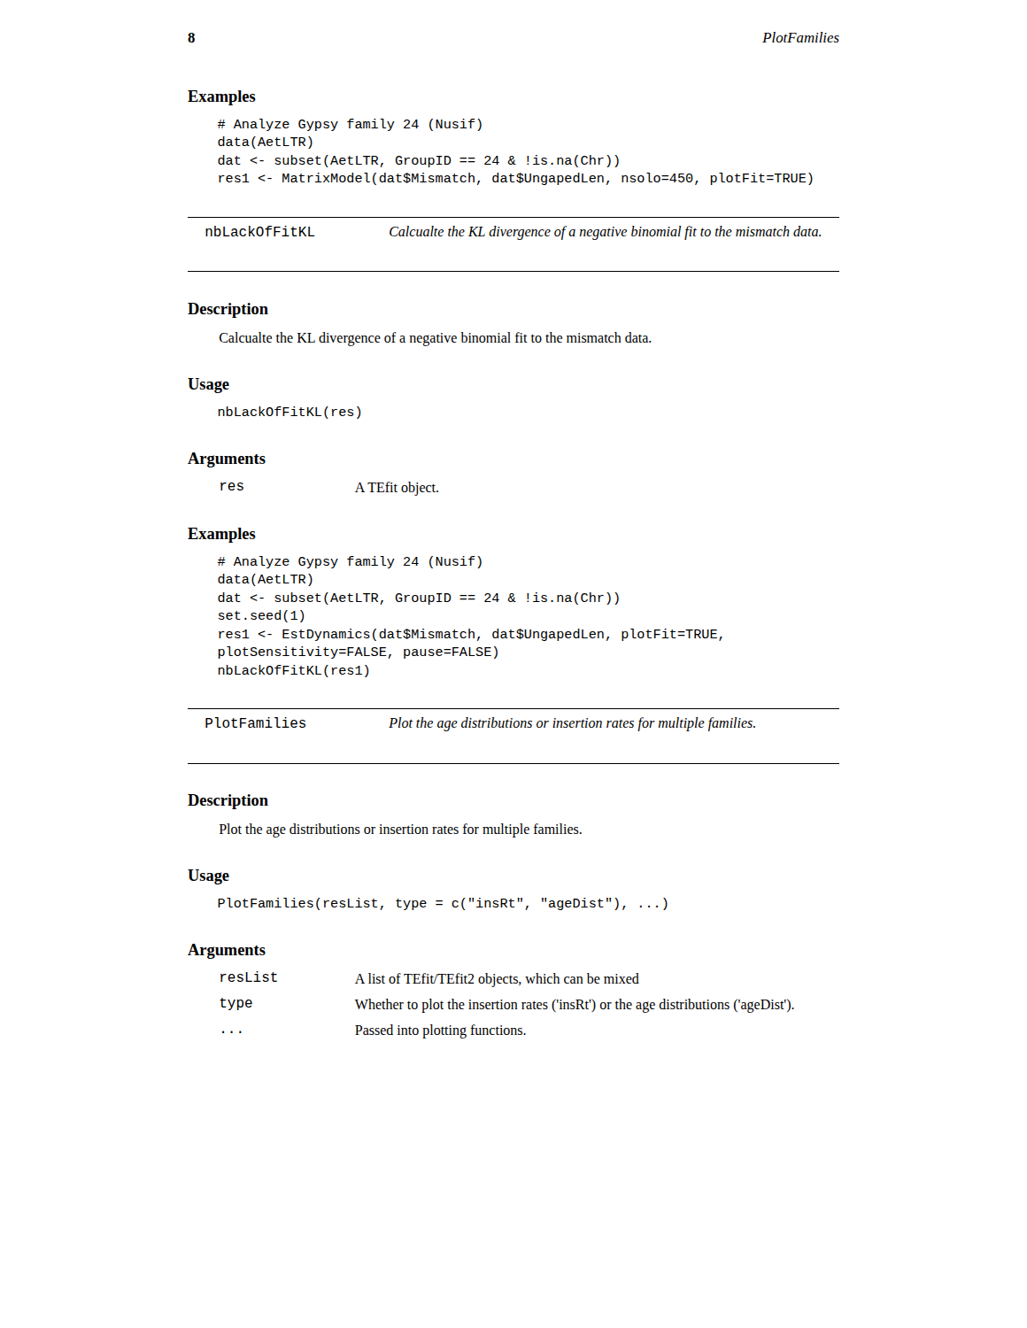8 PlotFamilies
Examples
# Analyze Gypsy family 24 (Nusif)
data(AetLTR)
dat <- subset(AetLTR, GroupID == 24 & !is.na(Chr))
res1 <- MatrixModel(dat$Mismatch, dat$UngapedLen, nsolo=450, plotFit=TRUE)
nbLackOfFitKL Calcualte the KL divergence of a negative binomial fit to the mismatch data.
Description
Calcualte the KL divergence of a negative binomial fit to the mismatch data.
Usage
nbLackOfFitKL(res)
Arguments
res
A TEfit object.
Examples
# Analyze Gypsy family 24 (Nusif)
data(AetLTR)
dat <- subset(AetLTR, GroupID == 24 & !is.na(Chr))
set.seed(1)
res1 <- EstDynamics(dat$Mismatch, dat$UngapedLen, plotFit=TRUE, plotSensitivity=FALSE, pause=FALSE)
nbLackOfFitKL(res1)
PlotFamilies Plot the age distributions or insertion rates for multiple families.
Description
Plot the age distributions or insertion rates for multiple families.
Usage
PlotFamilies(resList, type = c("insRt", "ageDist"), ...)
Arguments
resList
A list of TEfit/TEfit2 objects, which can be mixed
type
Whether to plot the insertion rates ('insRt') or the age distributions ('ageDist').
...
Passed into plotting functions.